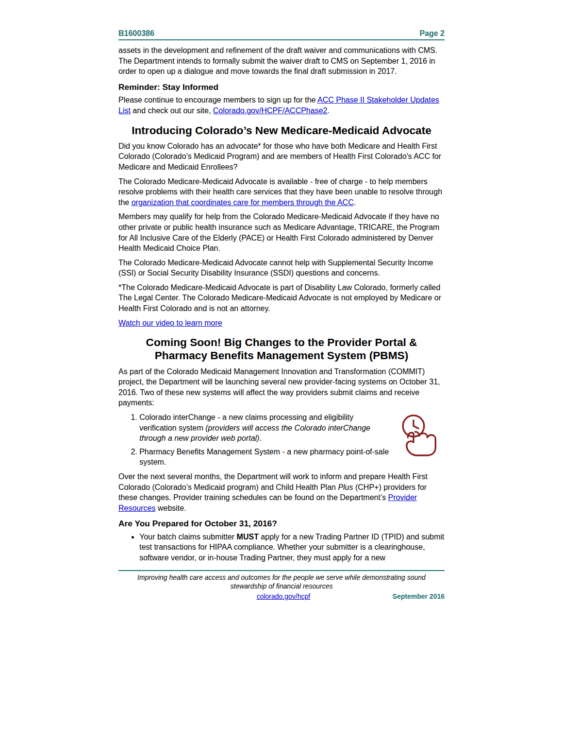B1600386 Page 2
assets in the development and refinement of the draft waiver and communications with CMS. The Department intends to formally submit the waiver draft to CMS on September 1, 2016 in order to open up a dialogue and move towards the final draft submission in 2017.
Reminder: Stay Informed
Please continue to encourage members to sign up for the ACC Phase II Stakeholder Updates List and check out our site, Colorado.gov/HCPF/ACCPhase2.
Introducing Colorado’s New Medicare-Medicaid Advocate
Did you know Colorado has an advocate* for those who have both Medicare and Health First Colorado (Colorado's Medicaid Program) and are members of Health First Colorado's ACC for Medicare and Medicaid Enrollees?
The Colorado Medicare-Medicaid Advocate is available - free of charge - to help members resolve problems with their health care services that they have been unable to resolve through the organization that coordinates care for members through the ACC.
Members may qualify for help from the Colorado Medicare-Medicaid Advocate if they have no other private or public health insurance such as Medicare Advantage, TRICARE, the Program for All Inclusive Care of the Elderly (PACE) or Health First Colorado administered by Denver Health Medicaid Choice Plan.
The Colorado Medicare-Medicaid Advocate cannot help with Supplemental Security Income (SSI) or Social Security Disability Insurance (SSDI) questions and concerns.
*The Colorado Medicare-Medicaid Advocate is part of Disability Law Colorado, formerly called The Legal Center. The Colorado Medicare-Medicaid Advocate is not employed by Medicare or Health First Colorado and is not an attorney.
Watch our video to learn more
Coming Soon! Big Changes to the Provider Portal & Pharmacy Benefits Management System (PBMS)
As part of the Colorado Medicaid Management Innovation and Transformation (COMMIT) project, the Department will be launching several new provider-facing systems on October 31, 2016. Two of these new systems will affect the way providers submit claims and receive payments:
Colorado interChange - a new claims processing and eligibility verification system (providers will access the Colorado interChange through a new provider web portal).
Pharmacy Benefits Management System - a new pharmacy point-of-sale system.
Over the next several months, the Department will work to inform and prepare Health First Colorado (Colorado’s Medicaid program) and Child Health Plan Plus (CHP+) providers for these changes. Provider training schedules can be found on the Department’s Provider Resources website.
Are You Prepared for October 31, 2016?
Your batch claims submitter MUST apply for a new Trading Partner ID (TPID) and submit test transactions for HIPAA compliance. Whether your submitter is a clearinghouse, software vendor, or in-house Trading Partner, they must apply for a new
Improving health care access and outcomes for the people we serve while demonstrating sound stewardship of financial resources
colorado.gov/hcpf September 2016